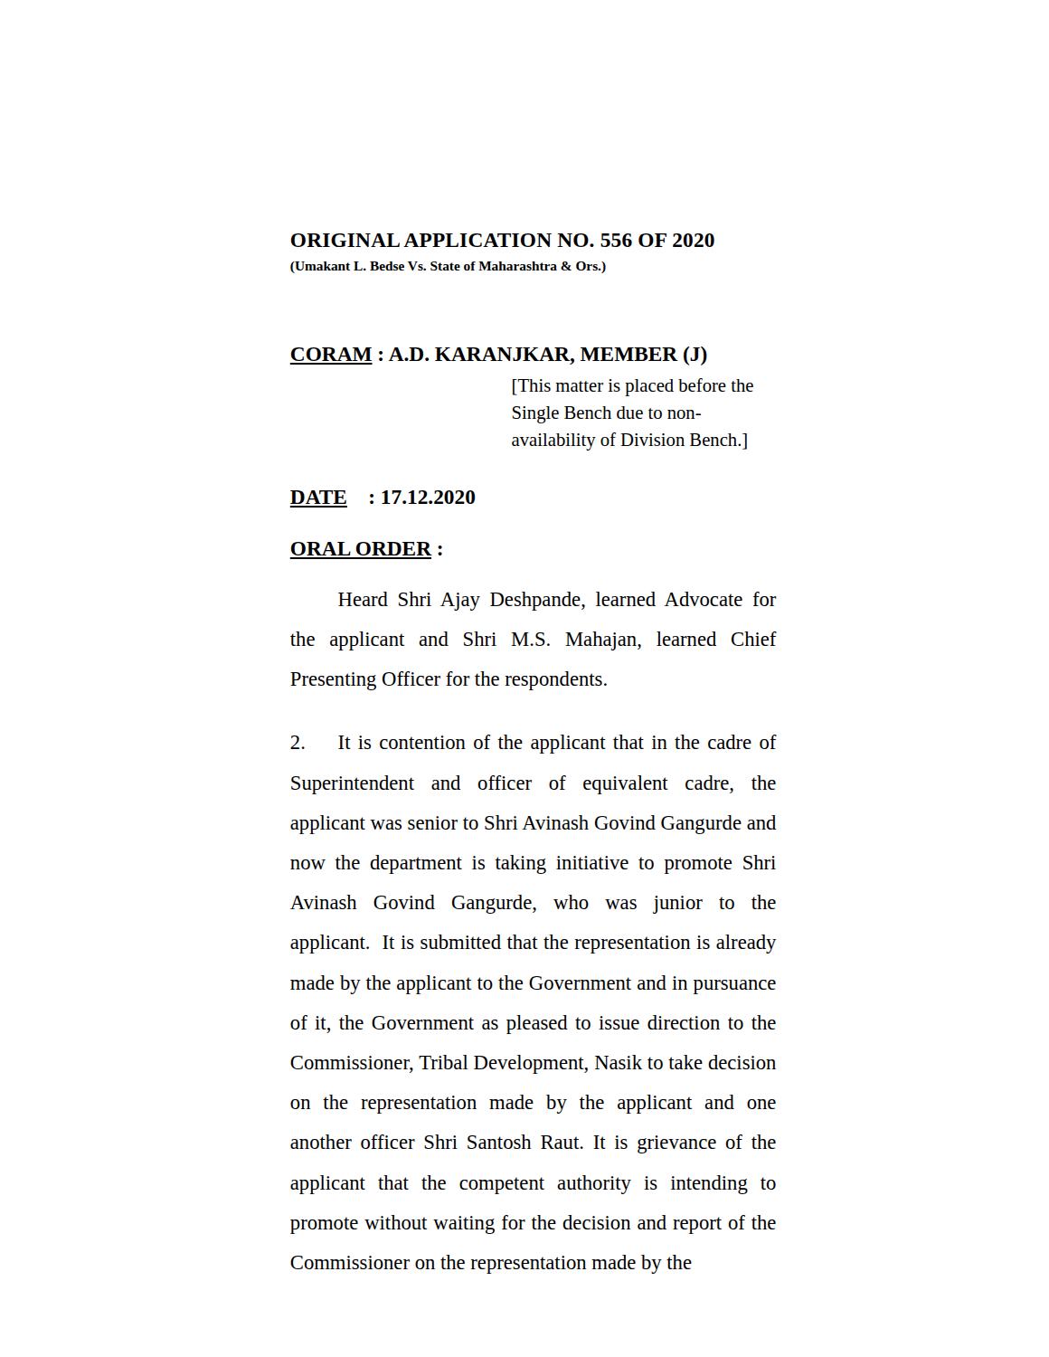ORIGINAL APPLICATION NO. 556 OF 2020
(Umakant L. Bedse Vs. State of Maharashtra & Ors.)
CORAM : A.D. KARANJKAR, MEMBER (J)
[This matter is placed before the Single Bench due to non-availability of Division Bench.]
DATE : 17.12.2020
ORAL ORDER :
Heard Shri Ajay Deshpande, learned Advocate for the applicant and Shri M.S. Mahajan, learned Chief Presenting Officer for the respondents.
2. It is contention of the applicant that in the cadre of Superintendent and officer of equivalent cadre, the applicant was senior to Shri Avinash Govind Gangurde and now the department is taking initiative to promote Shri Avinash Govind Gangurde, who was junior to the applicant. It is submitted that the representation is already made by the applicant to the Government and in pursuance of it, the Government as pleased to issue direction to the Commissioner, Tribal Development, Nasik to take decision on the representation made by the applicant and one another officer Shri Santosh Raut. It is grievance of the applicant that the competent authority is intending to promote without waiting for the decision and report of the Commissioner on the representation made by the